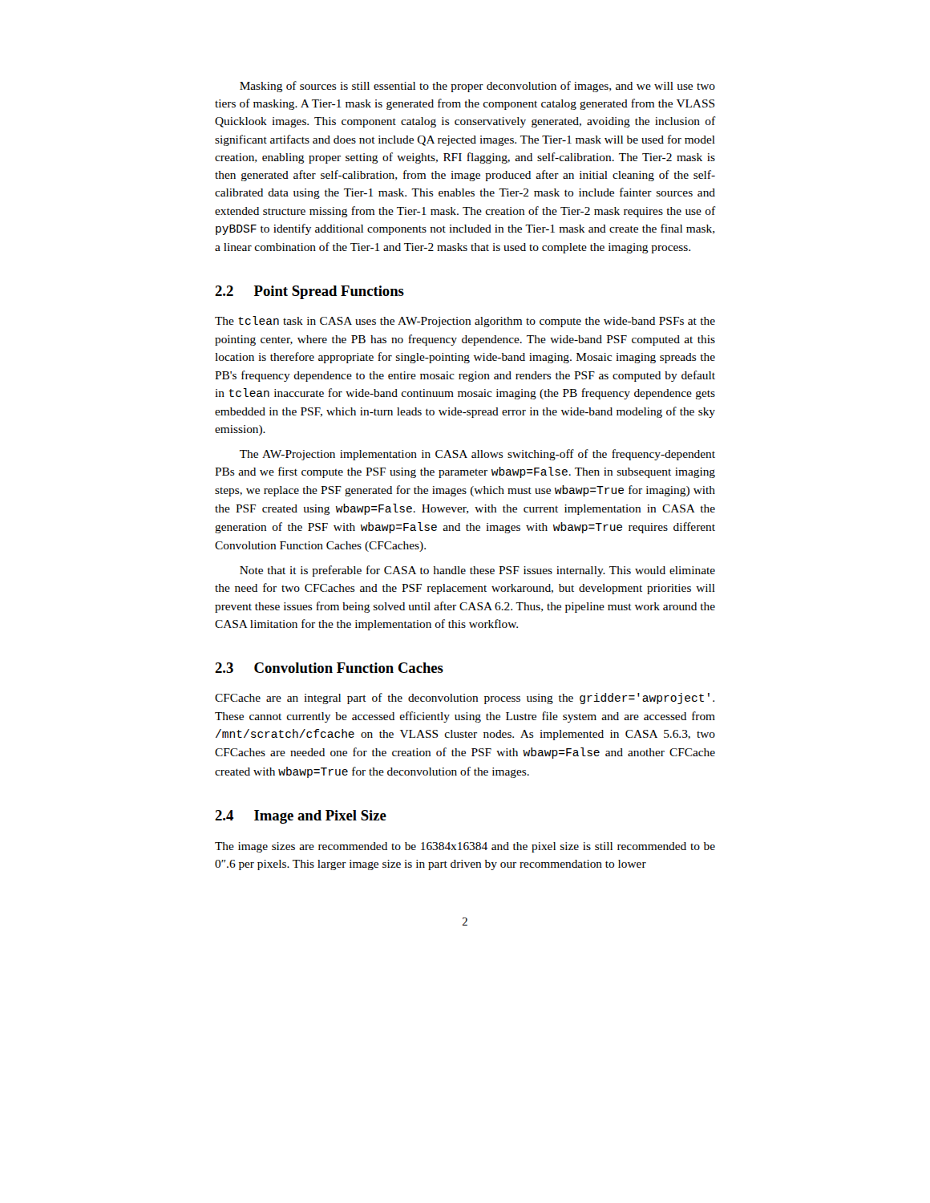Masking of sources is still essential to the proper deconvolution of images, and we will use two tiers of masking. A Tier-1 mask is generated from the component catalog generated from the VLASS Quicklook images. This component catalog is conservatively generated, avoiding the inclusion of significant artifacts and does not include QA rejected images. The Tier-1 mask will be used for model creation, enabling proper setting of weights, RFI flagging, and self-calibration. The Tier-2 mask is then generated after self-calibration, from the image produced after an initial cleaning of the self-calibrated data using the Tier-1 mask. This enables the Tier-2 mask to include fainter sources and extended structure missing from the Tier-1 mask. The creation of the Tier-2 mask requires the use of pyBDSF to identify additional components not included in the Tier-1 mask and create the final mask, a linear combination of the Tier-1 and Tier-2 masks that is used to complete the imaging process.
2.2 Point Spread Functions
The tclean task in CASA uses the AW-Projection algorithm to compute the wide-band PSFs at the pointing center, where the PB has no frequency dependence. The wide-band PSF computed at this location is therefore appropriate for single-pointing wide-band imaging. Mosaic imaging spreads the PB's frequency dependence to the entire mosaic region and renders the PSF as computed by default in tclean inaccurate for wide-band continuum mosaic imaging (the PB frequency dependence gets embedded in the PSF, which in-turn leads to wide-spread error in the wide-band modeling of the sky emission).
The AW-Projection implementation in CASA allows switching-off of the frequency-dependent PBs and we first compute the PSF using the parameter wbawp=False. Then in subsequent imaging steps, we replace the PSF generated for the images (which must use wbawp=True for imaging) with the PSF created using wbawp=False. However, with the current implementation in CASA the generation of the PSF with wbawp=False and the images with wbawp=True requires different Convolution Function Caches (CFCaches).
Note that it is preferable for CASA to handle these PSF issues internally. This would eliminate the need for two CFCaches and the PSF replacement workaround, but development priorities will prevent these issues from being solved until after CASA 6.2. Thus, the pipeline must work around the CASA limitation for the the implementation of this workflow.
2.3 Convolution Function Caches
CFCache are an integral part of the deconvolution process using the gridder='awproject'. These cannot currently be accessed efficiently using the Lustre file system and are accessed from /mnt/scratch/cfcache on the VLASS cluster nodes. As implemented in CASA 5.6.3, two CFCaches are needed one for the creation of the PSF with wbawp=False and another CFCache created with wbawp=True for the deconvolution of the images.
2.4 Image and Pixel Size
The image sizes are recommended to be 16384x16384 and the pixel size is still recommended to be 0″.6 per pixels. This larger image size is in part driven by our recommendation to lower
2